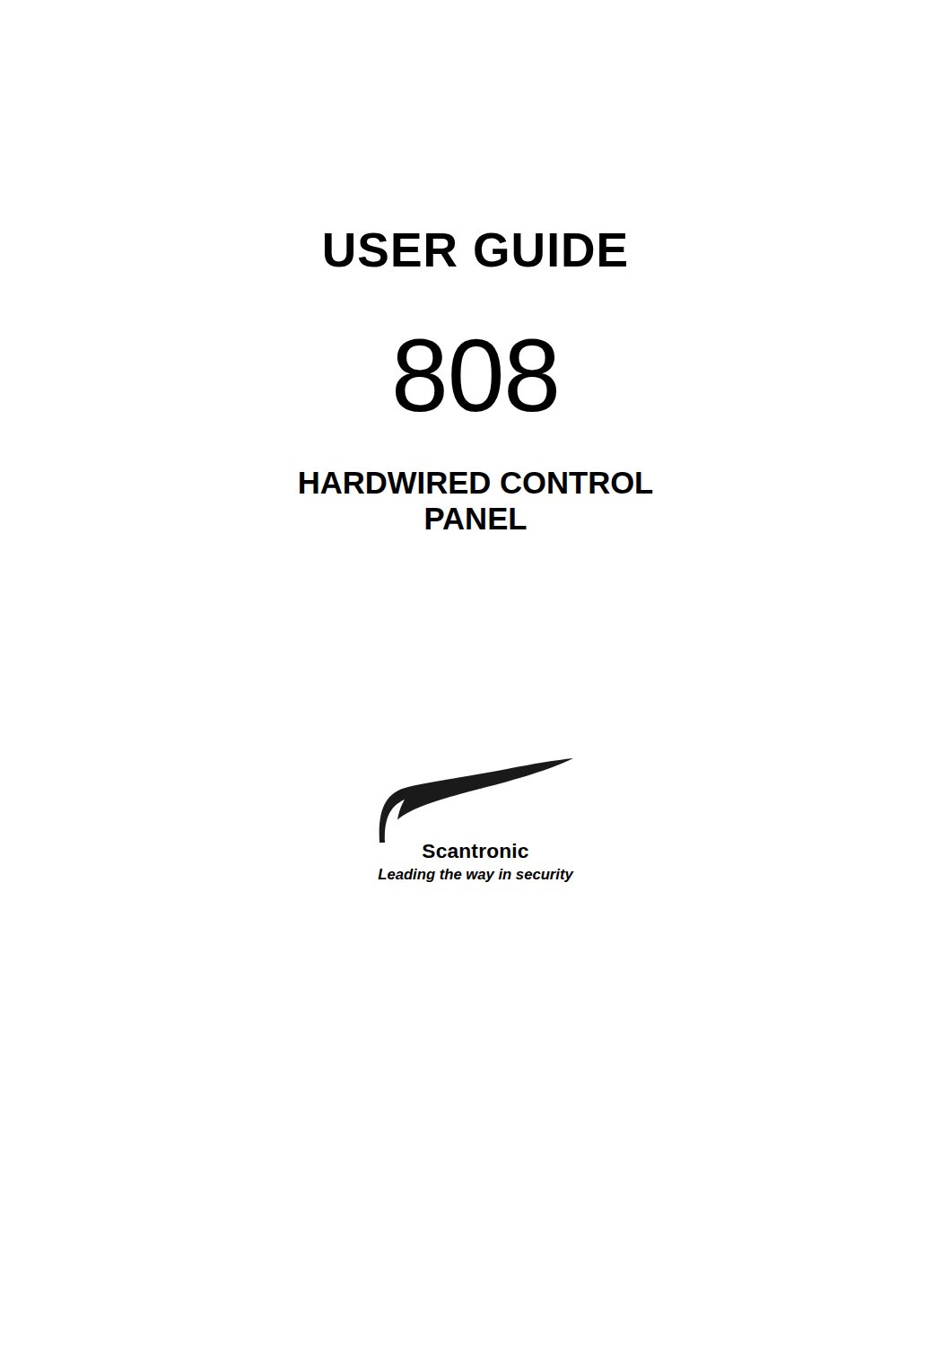USER GUIDE
808
HARDWIRED CONTROL
PANEL
Scantronic
Leading the way in security